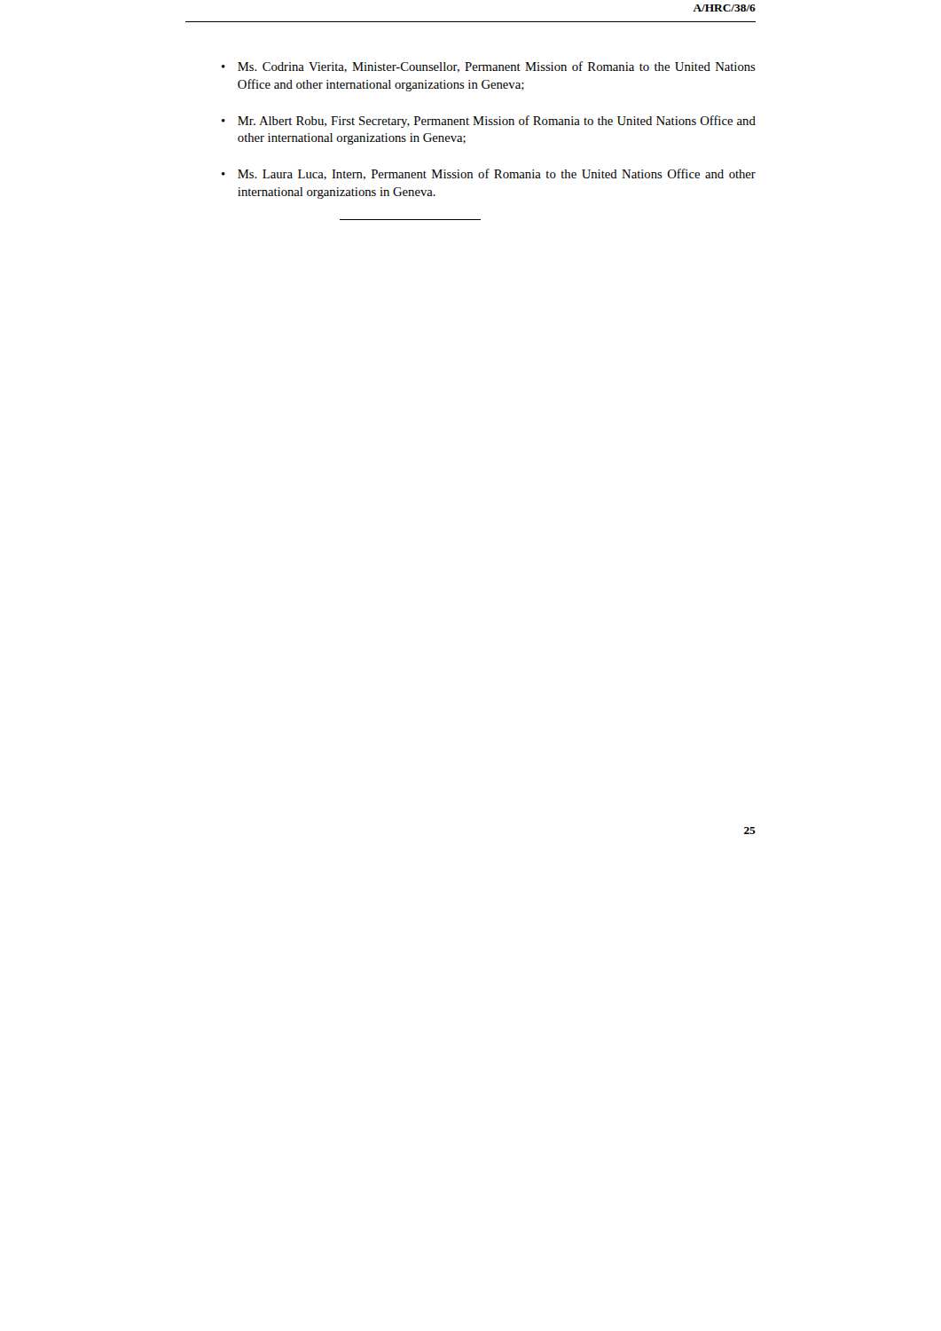A/HRC/38/6
Ms. Codrina Vierita, Minister-Counsellor, Permanent Mission of Romania to the United Nations Office and other international organizations in Geneva;
Mr. Albert Robu, First Secretary, Permanent Mission of Romania to the United Nations Office and other international organizations in Geneva;
Ms. Laura Luca, Intern, Permanent Mission of Romania to the United Nations Office and other international organizations in Geneva.
25